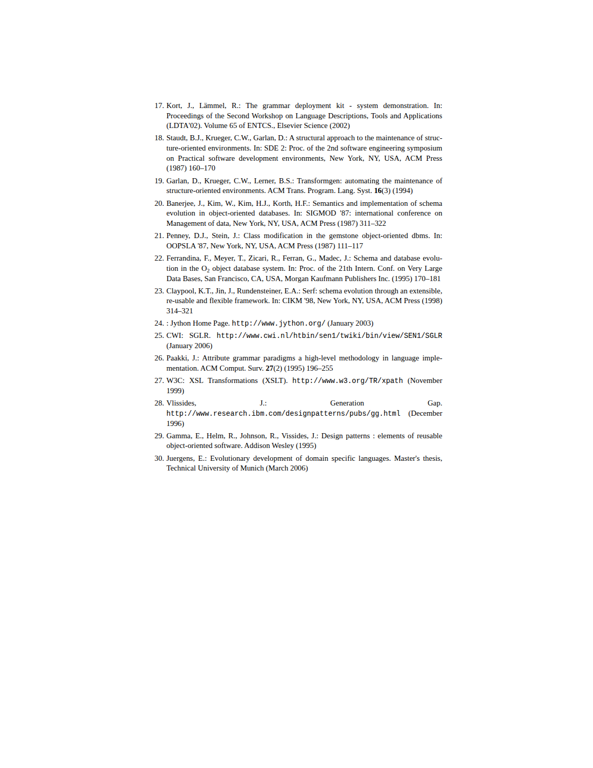17. Kort, J., Lämmel, R.: The grammar deployment kit - system demonstration. In: Proceedings of the Second Workshop on Language Descriptions, Tools and Applications (LDTA'02). Volume 65 of ENTCS., Elsevier Science (2002)
18. Staudt, B.J., Krueger, C.W., Garlan, D.: A structural approach to the maintenance of structure-oriented environments. In: SDE 2: Proc. of the 2nd software engineering symposium on Practical software development environments, New York, NY, USA, ACM Press (1987) 160–170
19. Garlan, D., Krueger, C.W., Lerner, B.S.: Transformgen: automating the maintenance of structure-oriented environments. ACM Trans. Program. Lang. Syst. 16(3) (1994)
20. Banerjee, J., Kim, W., Kim, H.J., Korth, H.F.: Semantics and implementation of schema evolution in object-oriented databases. In: SIGMOD '87: international conference on Management of data, New York, NY, USA, ACM Press (1987) 311–322
21. Penney, D.J., Stein, J.: Class modification in the gemstone object-oriented dbms. In: OOPSLA '87, New York, NY, USA, ACM Press (1987) 111–117
22. Ferrandina, F., Meyer, T., Zicari, R., Ferran, G., Madec, J.: Schema and database evolution in the O2 object database system. In: Proc. of the 21th Intern. Conf. on Very Large Data Bases, San Francisco, CA, USA, Morgan Kaufmann Publishers Inc. (1995) 170–181
23. Claypool, K.T., Jin, J., Rundensteiner, E.A.: Serf: schema evolution through an extensible, re-usable and flexible framework. In: CIKM '98, New York, NY, USA, ACM Press (1998) 314–321
24.: Jython Home Page. http://www.jython.org/ (January 2003)
25. CWI: SGLR. http://www.cwi.nl/htbin/sen1/twiki/bin/view/SEN1/SGLR (January 2006)
26. Paakki, J.: Attribute grammar paradigms a high-level methodology in language implementation. ACM Comput. Surv. 27(2) (1995) 196–255
27. W3C: XSL Transformations (XSLT). http://www.w3.org/TR/xpath (November 1999)
28. Vlissides, J.: Generation Gap. http://www.research.ibm.com/designpatterns/pubs/gg.html (December 1996)
29. Gamma, E., Helm, R., Johnson, R., Vissides, J.: Design patterns : elements of reusable object-oriented software. Addison Wesley (1995)
30. Juergens, E.: Evolutionary development of domain specific languages. Master's thesis, Technical University of Munich (March 2006)